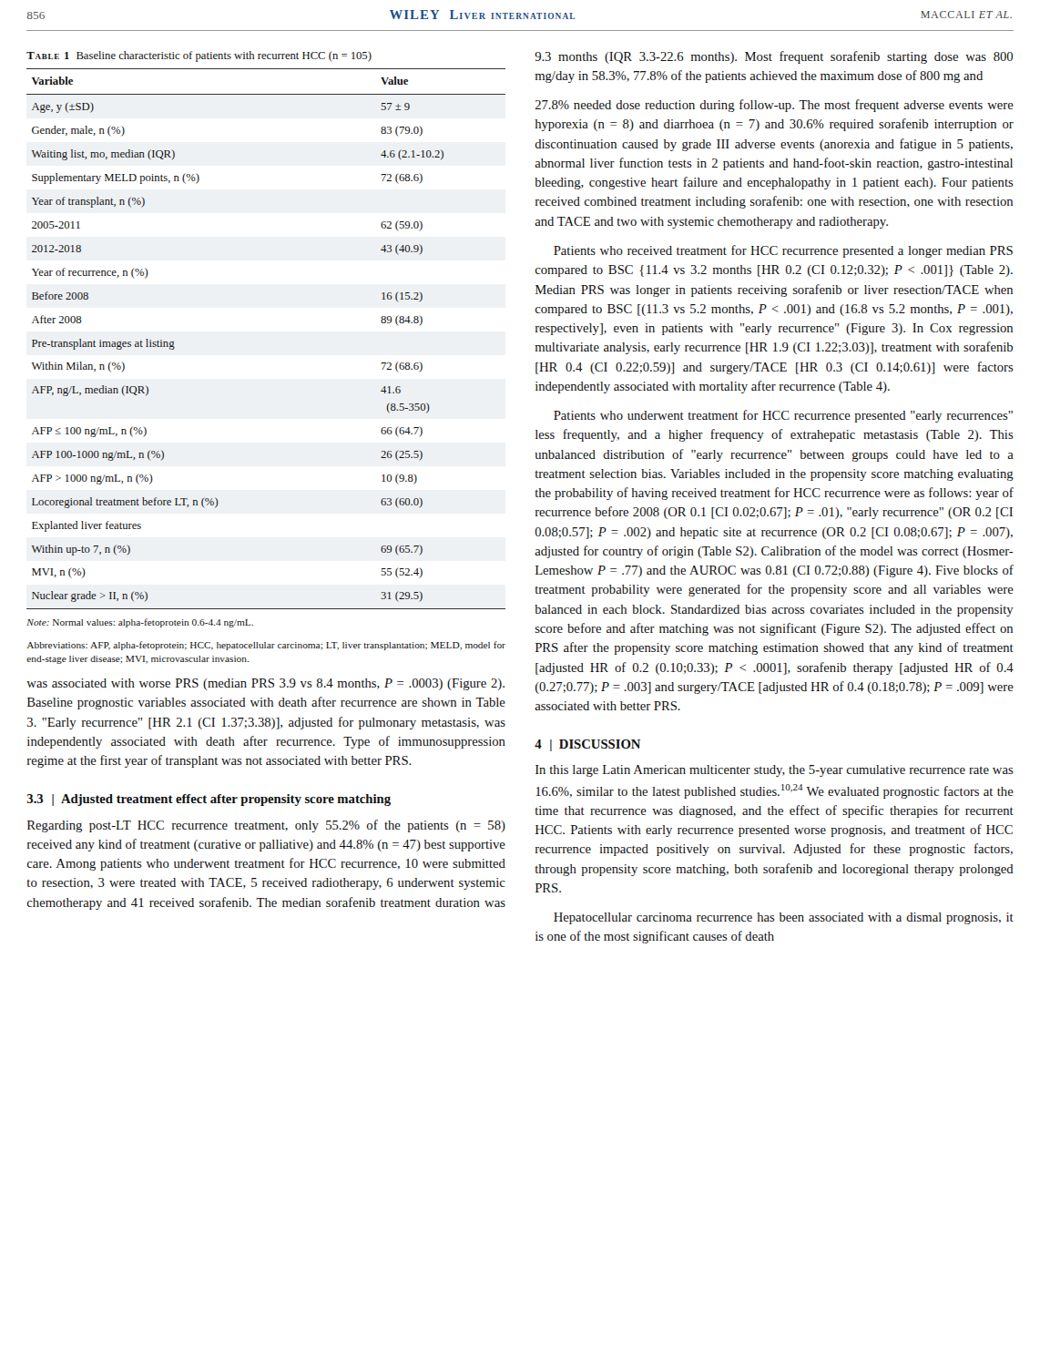856
WILEY Liver INTERNATIONAL
Maccali et al.
Table 1 Baseline characteristic of patients with recurrent HCC (n = 105)
| Variable | Value |
| --- | --- |
| Age, y (±SD) | 57 ± 9 |
| Gender, male, n (%) | 83 (79.0) |
| Waiting list, mo, median (IQR) | 4.6 (2.1-10.2) |
| Supplementary MELD points, n (%) | 72 (68.6) |
| Year of transplant, n (%) | |
| 2005-2011 | 62 (59.0) |
| 2012-2018 | 43 (40.9) |
| Year of recurrence, n (%) | |
| Before 2008 | 16 (15.2) |
| After 2008 | 89 (84.8) |
| Pre-transplant images at listing | |
| Within Milan, n (%) | 72 (68.6) |
| AFP, ng/L, median (IQR) | 41.6 (8.5-350) |
| AFP ≤ 100 ng/mL, n (%) | 66 (64.7) |
| AFP 100-1000 ng/mL, n (%) | 26 (25.5) |
| AFP > 1000 ng/mL, n (%) | 10 (9.8) |
| Locoregional treatment before LT, n (%) | 63 (60.0) |
| Explanted liver features | |
| Within up-to 7, n (%) | 69 (65.7) |
| MVI, n (%) | 55 (52.4) |
| Nuclear grade > II, n (%) | 31 (29.5) |
Note: Normal values: alpha-fetoprotein 0.6-4.4 ng/mL.
Abbreviations: AFP, alpha-fetoprotein; HCC, hepatocellular carcinoma; LT, liver transplantation; MELD, model for end-stage liver disease; MVI, microvascular invasion.
was associated with worse PRS (median PRS 3.9 vs 8.4 months, P = .0003) (Figure 2). Baseline prognostic variables associated with death after recurrence are shown in Table 3. "Early recurrence" [HR 2.1 (CI 1.37;3.38)], adjusted for pulmonary metastasis, was independently associated with death after recurrence. Type of immunosuppression regime at the first year of transplant was not associated with better PRS.
3.3| Adjusted treatment effect after propensity score matching
Regarding post-LT HCC recurrence treatment, only 55.2% of the patients (n = 58) received any kind of treatment (curative or palliative) and 44.8% (n = 47) best supportive care. Among patients who underwent treatment for HCC recurrence, 10 were submitted to resection, 3 were treated with TACE, 5 received radiotherapy, 6 underwent systemic chemotherapy and 41 received sorafenib. The median sorafenib treatment duration was 9.3 months (IQR 3.3-22.6 months). Most frequent sorafenib starting dose was 800 mg/day in 58.3%, 77.8% of the patients achieved the maximum dose of 800 mg and
27.8% needed dose reduction during follow-up. The most frequent adverse events were hyporexia (n = 8) and diarrhoea (n = 7) and 30.6% required sorafenib interruption or discontinuation caused by grade III adverse events (anorexia and fatigue in 5 patients, abnormal liver function tests in 2 patients and hand-foot-skin reaction, gastro-intestinal bleeding, congestive heart failure and encephalopathy in 1 patient each). Four patients received combined treatment including sorafenib: one with resection, one with resection and TACE and two with systemic chemotherapy and radiotherapy.
Patients who received treatment for HCC recurrence presented a longer median PRS compared to BSC {11.4 vs 3.2 months [HR 0.2 (CI 0.12;0.32); P < .001]} (Table 2). Median PRS was longer in patients receiving sorafenib or liver resection/TACE when compared to BSC [(11.3 vs 5.2 months, P < .001) and (16.8 vs 5.2 months, P = .001), respectively], even in patients with "early recurrence" (Figure 3). In Cox regression multivariate analysis, early recurrence [HR 1.9 (CI 1.22;3.03)], treatment with sorafenib [HR 0.4 (CI 0.22;0.59)] and surgery/TACE [HR 0.3 (CI 0.14;0.61)] were factors independently associated with mortality after recurrence (Table 4).
Patients who underwent treatment for HCC recurrence presented "early recurrences" less frequently, and a higher frequency of extrahepatic metastasis (Table 2). This unbalanced distribution of "early recurrence" between groups could have led to a treatment selection bias. Variables included in the propensity score matching evaluating the probability of having received treatment for HCC recurrence were as follows: year of recurrence before 2008 (OR 0.1 [CI 0.02;0.67]; P = .01), "early recurrence" (OR 0.2 [CI 0.08;0.57]; P = .002) and hepatic site at recurrence (OR 0.2 [CI 0.08;0.67]; P = .007), adjusted for country of origin (Table S2). Calibration of the model was correct (Hosmer-Lemeshow P = .77) and the AUROC was 0.81 (CI 0.72;0.88) (Figure 4). Five blocks of treatment probability were generated for the propensity score and all variables were balanced in each block. Standardized bias across covariates included in the propensity score before and after matching was not significant (Figure S2). The adjusted effect on PRS after the propensity score matching estimation showed that any kind of treatment [adjusted HR of 0.2 (0.10;0.33); P < .0001], sorafenib therapy [adjusted HR of 0.4 (0.27;0.77); P = .003] and surgery/TACE [adjusted HR of 0.4 (0.18;0.78); P = .009] were associated with better PRS.
4| DISCUSSION
In this large Latin American multicenter study, the 5-year cumulative recurrence rate was 16.6%, similar to the latest published studies.10,24 We evaluated prognostic factors at the time that recurrence was diagnosed, and the effect of specific therapies for recurrent HCC. Patients with early recurrence presented worse prognosis, and treatment of HCC recurrence impacted positively on survival. Adjusted for these prognostic factors, through propensity score matching, both sorafenib and locoregional therapy prolonged PRS.
Hepatocellular carcinoma recurrence has been associated with a dismal prognosis, it is one of the most significant causes of death